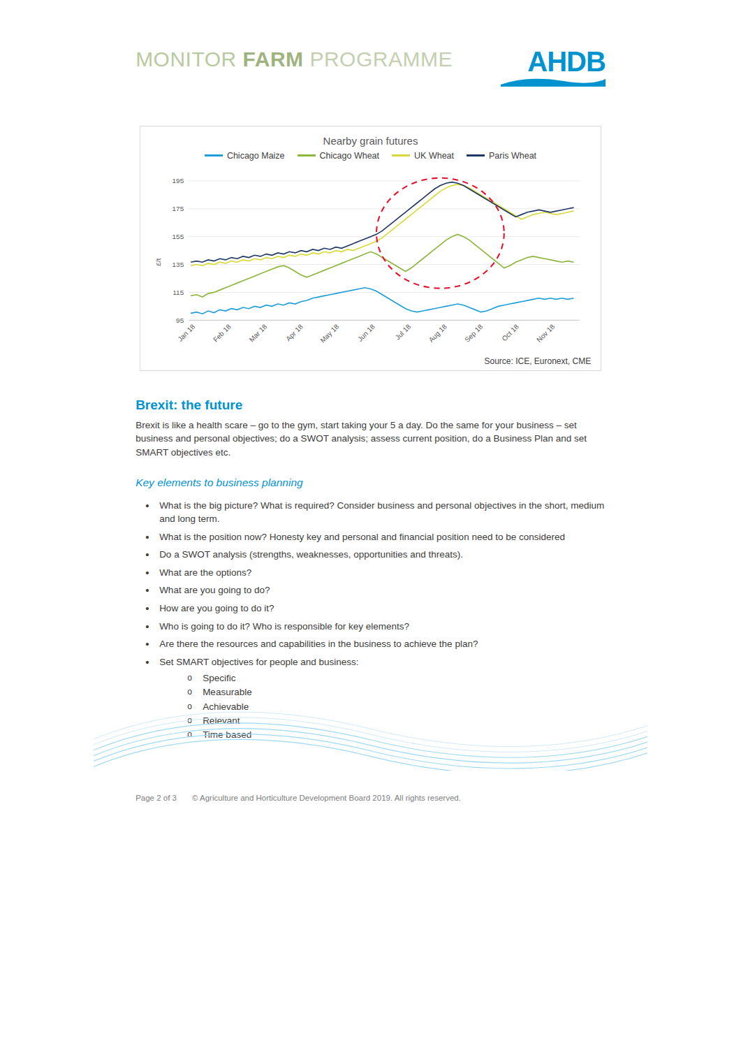MONITOR FARM PROGRAMME
AHDB
Nearby grain futures
Chicago Maize Chicago Wheat UK Wheat Paris Wheat
£/t 195 175 155 135 115 95 Jan 18 Feb 18 Mar 18 Apr 18 May 18 Jun 18 Jul 18 Aug 18 Sep 18 Oct 18 Nov 18
Source: ICE, Euronext, CME
Brexit: the future
Brexit is like a health scare – go to the gym, start taking your 5 a day. Do the same for your business – set business and personal objectives; do a SWOT analysis; assess current position, do a Business Plan and set SMART objectives etc.
Key elements to business planning
What is the big picture? What is required? Consider business and personal objectives in the short, medium and long term.
What is the position now? Honesty key and personal and financial position need to be considered
Do a SWOT analysis (strengths, weaknesses, opportunities and threats).
What are the options?
What are you going to do?
How are you going to do it?
Who is going to do it? Who is responsible for key elements?
Are there the resources and capabilities in the business to achieve the plan?
Set SMART objectives for people and business:
Specific
Measurable
Achievable
Relevant
Time based
Page 2 of 3© Agriculture and Horticulture Development Board 2019. All rights reserved.